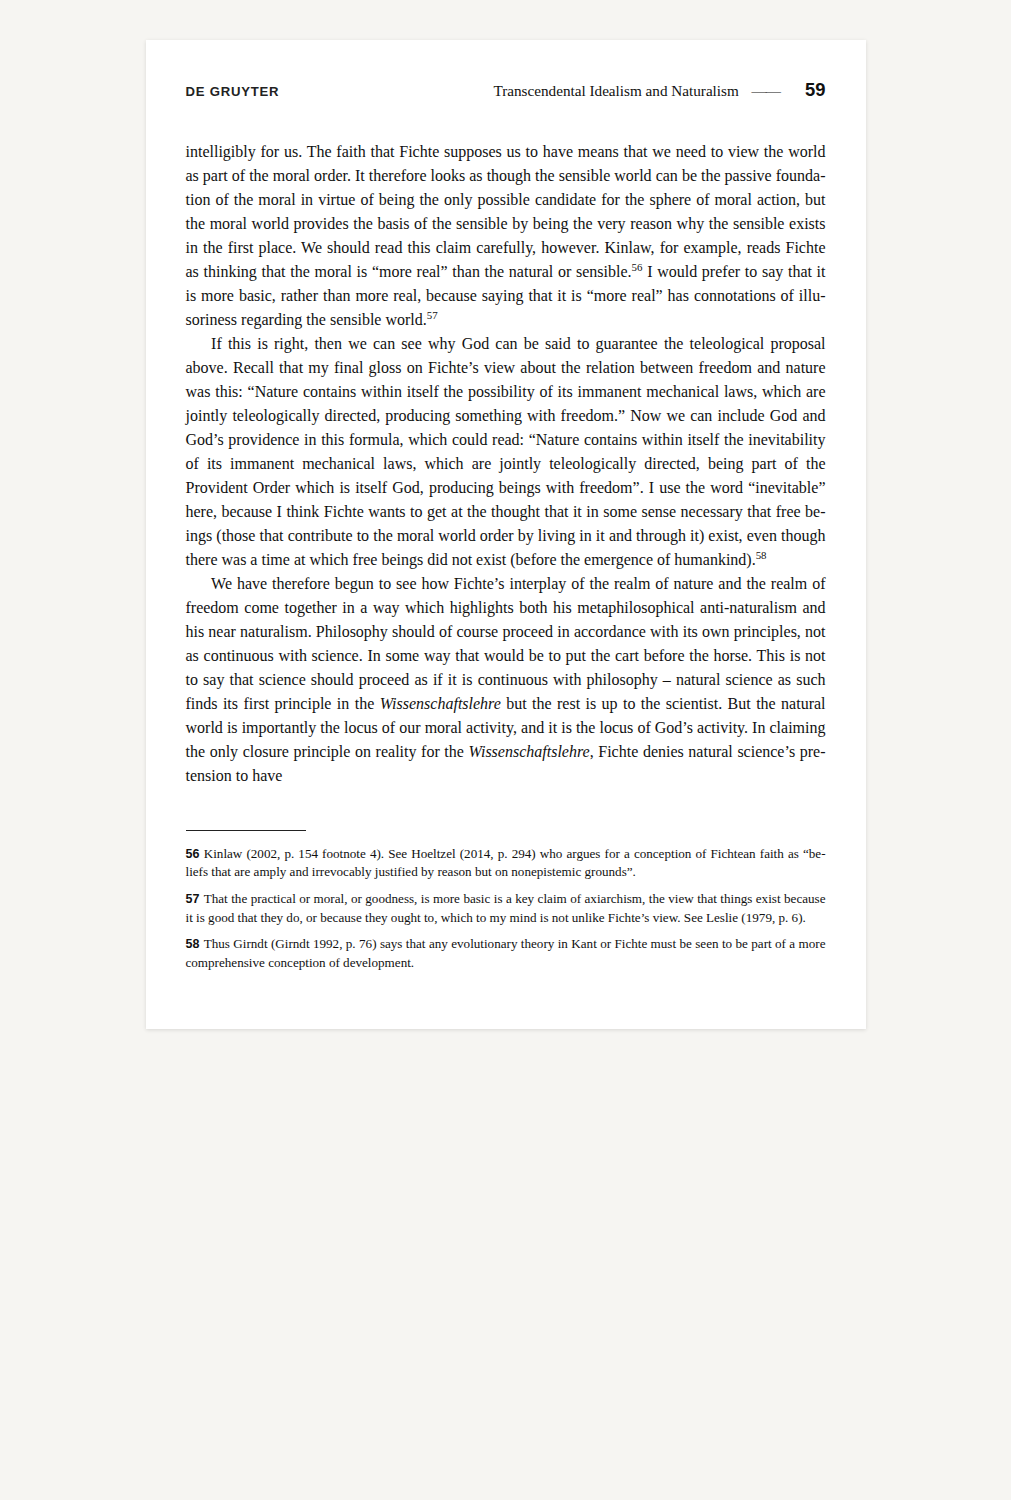De Gruyter Transcendental Idealism and Naturalism —— 59
intelligibly for us. The faith that Fichte supposes us to have means that we need to view the world as part of the moral order. It therefore looks as though the sensible world can be the passive foundation of the moral in virtue of being the only possible candidate for the sphere of moral action, but the moral world provides the basis of the sensible by being the very reason why the sensible exists in the first place. We should read this claim carefully, however. Kinlaw, for example, reads Fichte as thinking that the moral is “more real” than the natural or sensible.56 I would prefer to say that it is more basic, rather than more real, because saying that it is “more real” has connotations of illusoriness regarding the sensible world.57
If this is right, then we can see why God can be said to guarantee the teleological proposal above. Recall that my final gloss on Fichte’s view about the relation between freedom and nature was this: “Nature contains within itself the possibility of its immanent mechanical laws, which are jointly teleologically directed, producing something with freedom.” Now we can include God and God’s providence in this formula, which could read: “Nature contains within itself the inevitability of its immanent mechanical laws, which are jointly teleologically directed, being part of the Provident Order which is itself God, producing beings with freedom”. I use the word “inevitable” here, because I think Fichte wants to get at the thought that it in some sense necessary that free beings (those that contribute to the moral world order by living in it and through it) exist, even though there was a time at which free beings did not exist (before the emergence of humankind).58
We have therefore begun to see how Fichte’s interplay of the realm of nature and the realm of freedom come together in a way which highlights both his metaphilosophical anti-naturalism and his near naturalism. Philosophy should of course proceed in accordance with its own principles, not as continuous with science. In some way that would be to put the cart before the horse. This is not to say that science should proceed as if it is continuous with philosophy – natural science as such finds its first principle in the Wissenschaftslehre but the rest is up to the scientist. But the natural world is importantly the locus of our moral activity, and it is the locus of God’s activity. In claiming the only closure principle on reality for the Wissenschaftslehre, Fichte denies natural science’s pretension to have
56 Kinlaw (2002, p. 154 footnote 4). See Hoeltzel (2014, p. 294) who argues for a conception of Fichtean faith as “beliefs that are amply and irrevocably justified by reason but on nonepistemic grounds”.
57 That the practical or moral, or goodness, is more basic is a key claim of axiarchism, the view that things exist because it is good that they do, or because they ought to, which to my mind is not unlike Fichte’s view. See Leslie (1979, p. 6).
58 Thus Girndt (Girndt 1992, p. 76) says that any evolutionary theory in Kant or Fichte must be seen to be part of a more comprehensive conception of development.